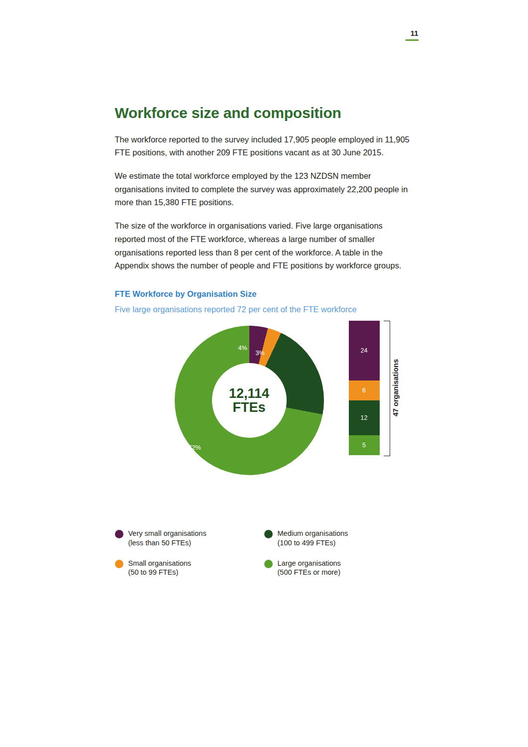11
Workforce size and composition
The workforce reported to the survey included 17,905 people employed in 11,905 FTE positions, with another 209 FTE positions vacant as at 30 June 2015.
We estimate the total workforce employed by the 123 NZDSN member organisations invited to complete the survey was approximately 22,200 people in more than 15,380 FTE positions.
The size of the workforce in organisations varied. Five large organisations reported most of the FTE workforce, whereas a large number of smaller organisations reported less than 8 per cent of the workforce. A table in the Appendix shows the number of people and FTE positions by workforce groups.
FTE Workforce by Organisation Size
Five large organisations reported 72 per cent of the FTE workforce
12,114 FTEs
4%
3%
21%
72%
24
6
12
5
47 organisations
Very small organisations
(less than 50 FTEs)
Medium organisations
(100 to 499 FTEs)
Small organisations
(50 to 99 FTEs)
Large organisations
(500 FTEs or more)